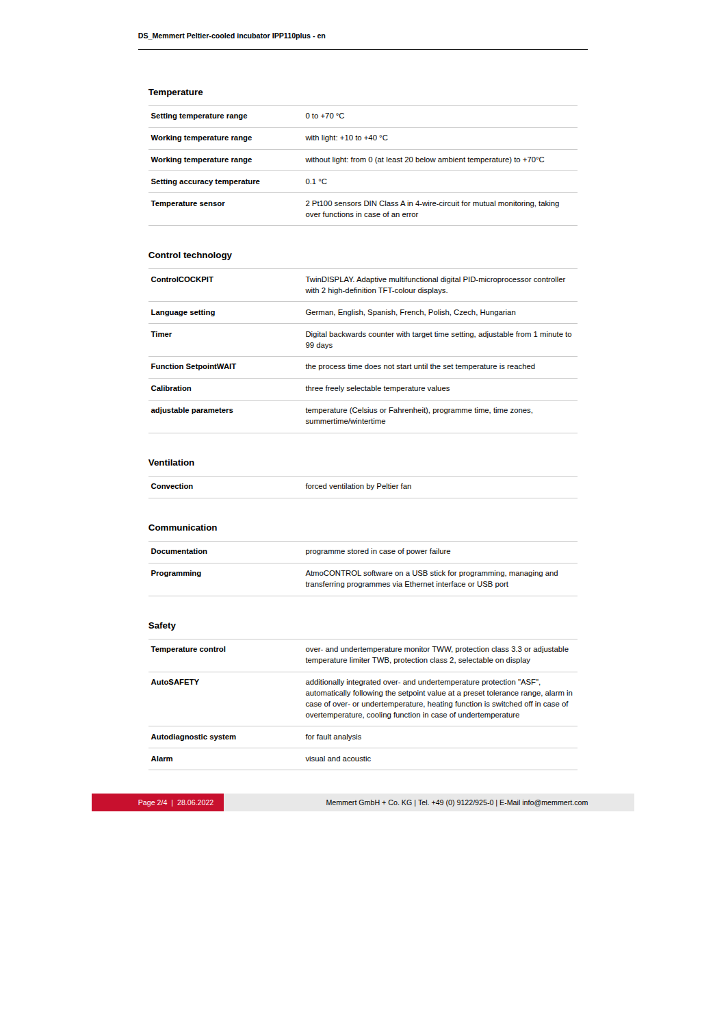DS_Memmert Peltier-cooled incubator IPP110plus - en
Temperature
| Setting temperature range | 0 to +70 °C |
| Working temperature range | with light: +10 to +40 °C |
| Working temperature range | without light: from 0 (at least 20 below ambient temperature) to +70°C |
| Setting accuracy temperature | 0.1 °C |
| Temperature sensor | 2 Pt100 sensors DIN Class A in 4-wire-circuit for mutual monitoring, taking over functions in case of an error |
Control technology
| ControlCOCKPIT | TwinDISPLAY. Adaptive multifunctional digital PID-microprocessor controller with 2 high-definition TFT-colour displays. |
| Language setting | German, English, Spanish, French, Polish, Czech, Hungarian |
| Timer | Digital backwards counter with target time setting, adjustable from 1 minute to 99 days |
| Function SetpointWAIT | the process time does not start until the set temperature is reached |
| Calibration | three freely selectable temperature values |
| adjustable parameters | temperature (Celsius or Fahrenheit), programme time, time zones, summertime/wintertime |
Ventilation
| Convection | forced ventilation by Peltier fan |
Communication
| Documentation | programme stored in case of power failure |
| Programming | AtmoCONTROL software on a USB stick for programming, managing and transferring programmes via Ethernet interface or USB port |
Safety
| Temperature control | over- and undertemperature monitor TWW, protection class 3.3 or adjustable temperature limiter TWB, protection class 2, selectable on display |
| AutoSAFETY | additionally integrated over- and undertemperature protection "ASF", automatically following the setpoint value at a preset tolerance range, alarm in case of over- or undertemperature, heating function is switched off in case of overtemperature, cooling function in case of undertemperature |
| Autodiagnostic system | for fault analysis |
| Alarm | visual and acoustic |
Page 2/4 | 28.06.2022
Memmert GmbH + Co. KG | Tel. +49 (0) 9122/925-0 | E-Mail info@memmert.com